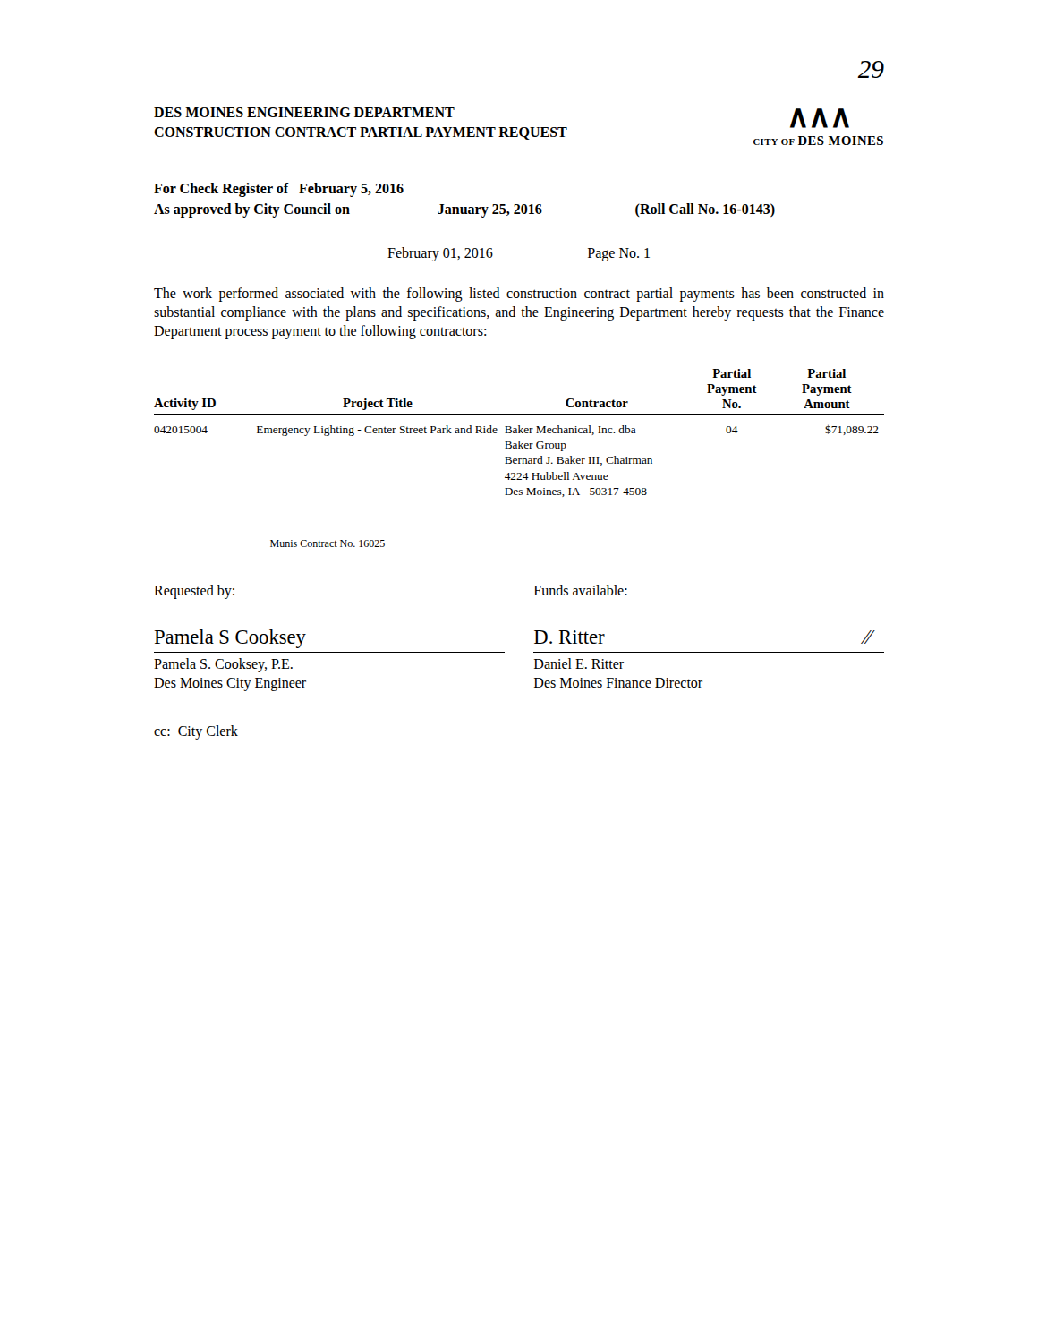29
DES MOINES ENGINEERING DEPARTMENT
CONSTRUCTION CONTRACT PARTIAL PAYMENT REQUEST
∧∧∧
CITY OF DES MOINES
For Check Register of February 5, 2016
As approved by City Council on January 25, 2016 (Roll Call No. 16-0143)
February 01, 2016 Page No. 1
The work performed associated with the following listed construction contract partial payments has been constructed in substantial compliance with the plans and specifications, and the Engineering Department hereby requests that the Finance Department process payment to the following contractors:
| Activity ID | Project Title | Contractor | Partial Payment No. | Partial Payment Amount |
| --- | --- | --- | --- | --- |
| 042015004 | Emergency Lighting - Center Street Park and Ride | Baker Mechanical, Inc. dba Baker Group Bernard J. Baker III, Chairman 4224 Hubbell Avenue Des Moines, IA 50317-4508 | 04 | $71,089.22 |
Munis Contract No. 16025
Requested by:
Pamela S Cooksey
Pamela S. Cooksey, P.E.
Des Moines City Engineer
Funds available:
D. Ritter ⁄⁄
Daniel E. Ritter
Des Moines Finance Director
cc: City Clerk